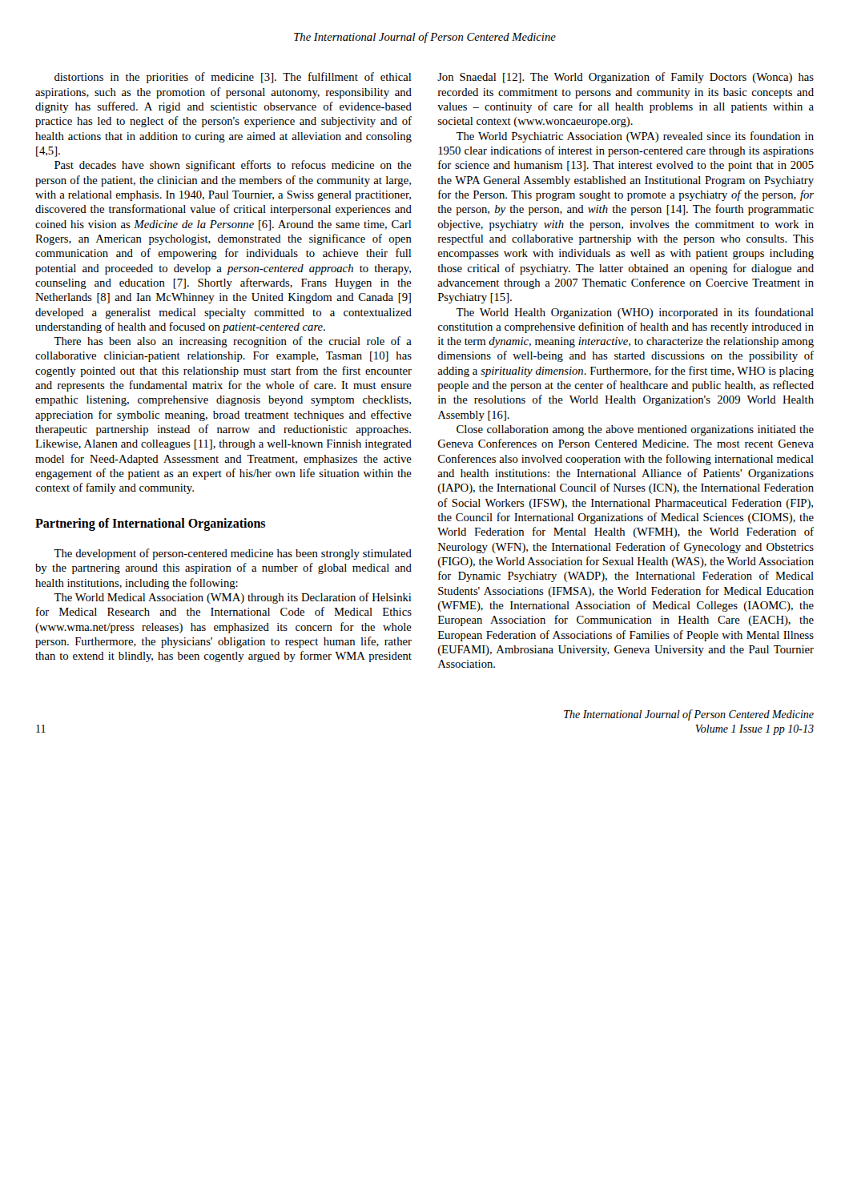The International Journal of Person Centered Medicine
distortions in the priorities of medicine [3]. The fulfillment of ethical aspirations, such as the promotion of personal autonomy, responsibility and dignity has suffered. A rigid and scientistic observance of evidence-based practice has led to neglect of the person's experience and subjectivity and of health actions that in addition to curing are aimed at alleviation and consoling [4,5].
Past decades have shown significant efforts to refocus medicine on the person of the patient, the clinician and the members of the community at large, with a relational emphasis. In 1940, Paul Tournier, a Swiss general practitioner, discovered the transformational value of critical interpersonal experiences and coined his vision as Medicine de la Personne [6]. Around the same time, Carl Rogers, an American psychologist, demonstrated the significance of open communication and of empowering for individuals to achieve their full potential and proceeded to develop a person-centered approach to therapy, counseling and education [7]. Shortly afterwards, Frans Huygen in the Netherlands [8] and Ian McWhinney in the United Kingdom and Canada [9] developed a generalist medical specialty committed to a contextualized understanding of health and focused on patient-centered care.
There has been also an increasing recognition of the crucial role of a collaborative clinician-patient relationship. For example, Tasman [10] has cogently pointed out that this relationship must start from the first encounter and represents the fundamental matrix for the whole of care. It must ensure empathic listening, comprehensive diagnosis beyond symptom checklists, appreciation for symbolic meaning, broad treatment techniques and effective therapeutic partnership instead of narrow and reductionistic approaches. Likewise, Alanen and colleagues [11], through a well-known Finnish integrated model for Need-Adapted Assessment and Treatment, emphasizes the active engagement of the patient as an expert of his/her own life situation within the context of family and community.
Partnering of International Organizations
The development of person-centered medicine has been strongly stimulated by the partnering around this aspiration of a number of global medical and health institutions, including the following:
The World Medical Association (WMA) through its Declaration of Helsinki for Medical Research and the International Code of Medical Ethics (www.wma.net/press releases) has emphasized its concern for the whole person. Furthermore, the physicians' obligation to respect human life, rather than to extend it blindly, has been cogently argued by former WMA president Jon Snaedal [12]. The World Organization of Family Doctors (Wonca) has recorded its commitment to persons and community in its basic concepts and values – continuity of care for all health problems in all patients within a societal context (www.woncaeurope.org).
The World Psychiatric Association (WPA) revealed since its foundation in 1950 clear indications of interest in person-centered care through its aspirations for science and humanism [13]. That interest evolved to the point that in 2005 the WPA General Assembly established an Institutional Program on Psychiatry for the Person. This program sought to promote a psychiatry of the person, for the person, by the person, and with the person [14]. The fourth programmatic objective, psychiatry with the person, involves the commitment to work in respectful and collaborative partnership with the person who consults. This encompasses work with individuals as well as with patient groups including those critical of psychiatry. The latter obtained an opening for dialogue and advancement through a 2007 Thematic Conference on Coercive Treatment in Psychiatry [15].
The World Health Organization (WHO) incorporated in its foundational constitution a comprehensive definition of health and has recently introduced in it the term dynamic, meaning interactive, to characterize the relationship among dimensions of well-being and has started discussions on the possibility of adding a spirituality dimension. Furthermore, for the first time, WHO is placing people and the person at the center of healthcare and public health, as reflected in the resolutions of the World Health Organization's 2009 World Health Assembly [16].
Close collaboration among the above mentioned organizations initiated the Geneva Conferences on Person Centered Medicine. The most recent Geneva Conferences also involved cooperation with the following international medical and health institutions: the International Alliance of Patients' Organizations (IAPO), the International Council of Nurses (ICN), the International Federation of Social Workers (IFSW), the International Pharmaceutical Federation (FIP), the Council for International Organizations of Medical Sciences (CIOMS), the World Federation for Mental Health (WFMH), the World Federation of Neurology (WFN), the International Federation of Gynecology and Obstetrics (FIGO), the World Association for Sexual Health (WAS), the World Association for Dynamic Psychiatry (WADP), the International Federation of Medical Students' Associations (IFMSA), the World Federation for Medical Education (WFME), the International Association of Medical Colleges (IAOMC), the European Association for Communication in Health Care (EACH), the European Federation of Associations of Families of People with Mental Illness (EUFAMI), Ambrosiana University, Geneva University and the Paul Tournier Association.
11
The International Journal of Person Centered Medicine
Volume 1 Issue 1 pp 10-13